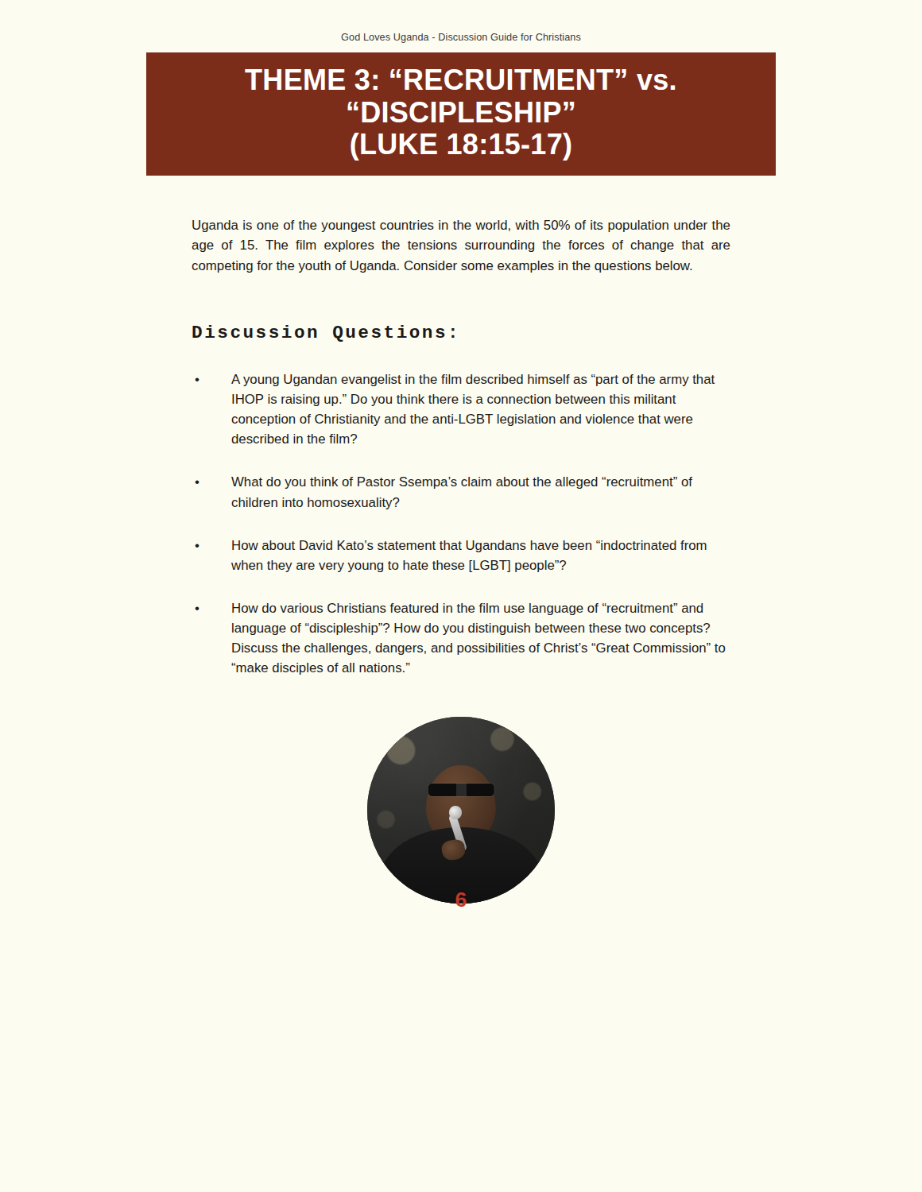God Loves Uganda - Discussion Guide for Christians
THEME 3: “RECRUITMENT” vs. “DISCIPLESHIP”
(LUKE 18:15-17)
Uganda is one of the youngest countries in the world, with 50% of its population under the age of 15. The film explores the tensions surrounding the forces of change that are competing for the youth of Uganda. Consider some examples in the questions below.
Discussion Questions:
A young Ugandan evangelist in the film described himself as “part of the army that IHOP is raising up.” Do you think there is a connection between this militant conception of Christianity and the anti-LGBT legislation and violence that were described in the film?
What do you think of Pastor Ssempa’s claim about the alleged “recruitment” of children into homosexuality?
How about David Kato’s statement that Ugandans have been “indoctrinated from when they are very young to hate these [LGBT] people”?
How do various Christians featured in the film use language of “recruitment” and language of “discipleship”? How do you distinguish between these two concepts? Discuss the challenges, dangers, and possibilities of Christ’s “Great Commission” to “make disciples of all nations.”
6